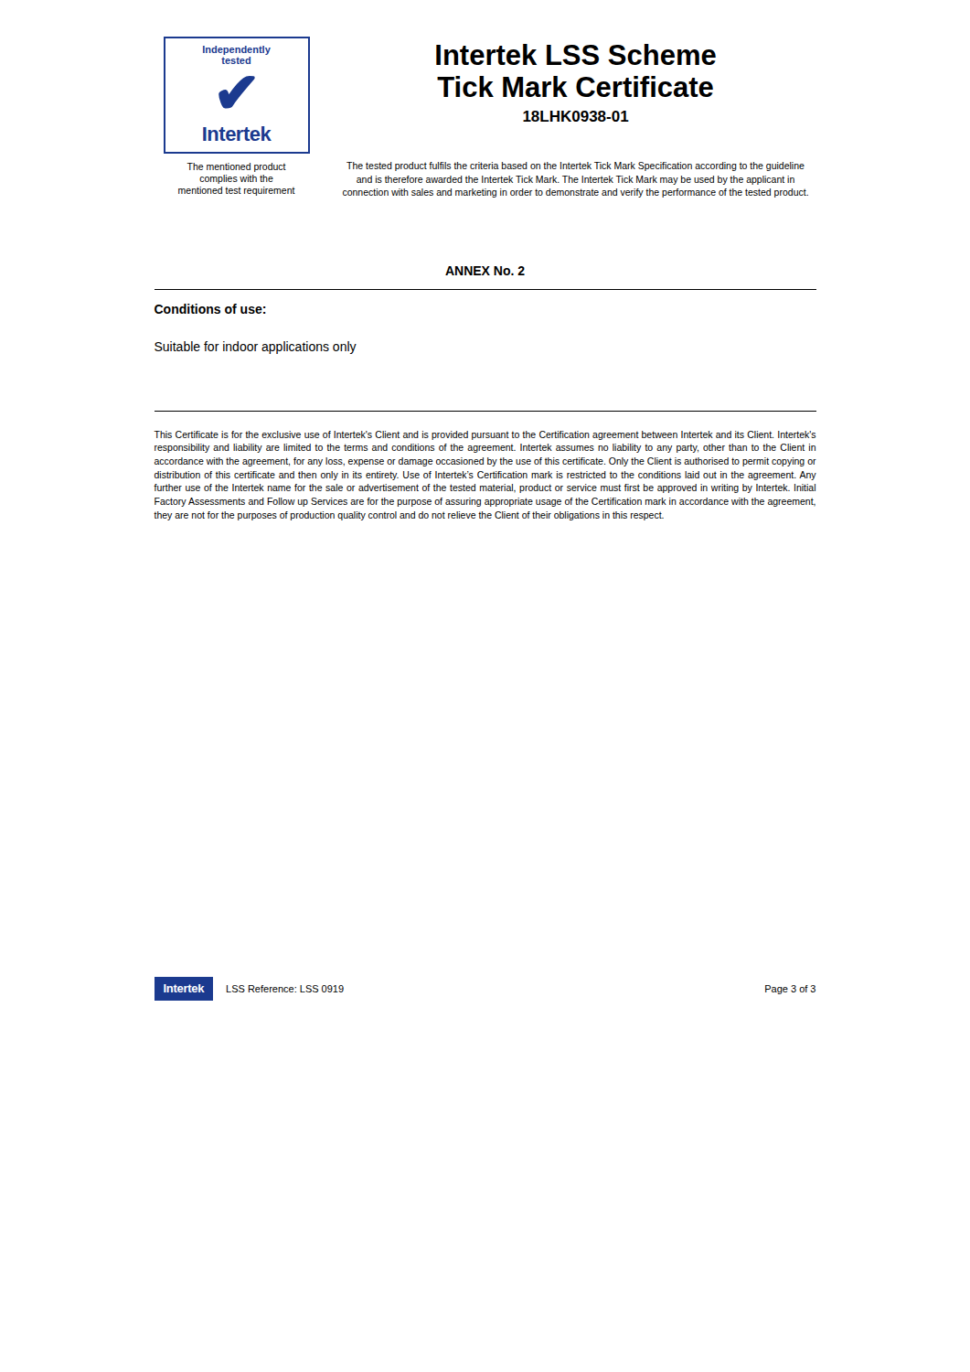Independently
tested
✔
Intertek
The mentioned product
complies with the
mentioned test requirement
Intertek LSS Scheme
Tick Mark Certificate
18LHK0938-01
The tested product fulfils the criteria based on the Intertek Tick Mark Specification according to the guideline and is therefore awarded the Intertek Tick Mark. The Intertek Tick Mark may be used by the applicant in connection with sales and marketing in order to demonstrate and verify the performance of the tested product.
ANNEX No. 2
Conditions of use:
Suitable for indoor applications only
This Certificate is for the exclusive use of Intertek's Client and is provided pursuant to the Certification agreement between Intertek and its Client. Intertek's responsibility and liability are limited to the terms and conditions of the agreement. Intertek assumes no liability to any party, other than to the Client in accordance with the agreement, for any loss, expense or damage occasioned by the use of this certificate. Only the Client is authorised to permit copying or distribution of this certificate and then only in its entirety. Use of Intertek’s Certification mark is restricted to the conditions laid out in the agreement. Any further use of the Intertek name for the sale or advertisement of the tested material, product or service must first be approved in writing by Intertek. Initial Factory Assessments and Follow up Services are for the purpose of assuring appropriate usage of the Certification mark in accordance with the agreement, they are not for the purposes of production quality control and do not relieve the Client of their obligations in this respect.
Intertek
LSS Reference: LSS 0919
Page 3 of 3